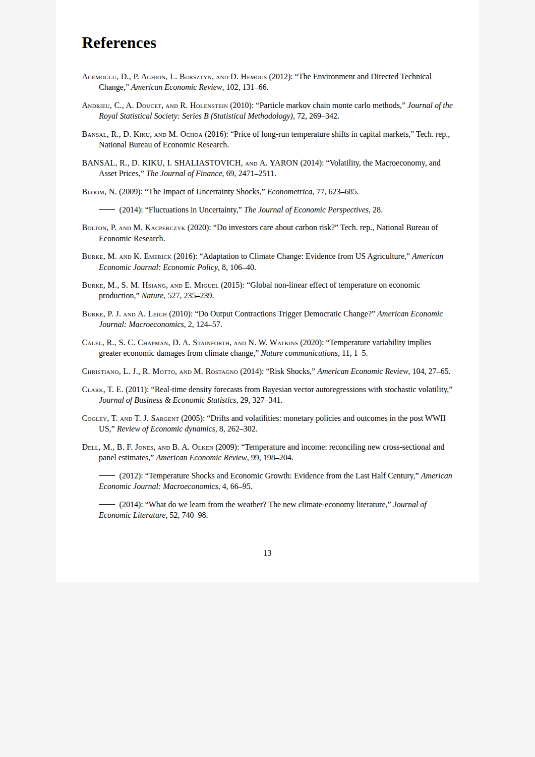References
Acemoglu, D., P. Aghion, L. Bursztyn, and D. Hemous (2012): “The Environment and Directed Technical Change,” American Economic Review, 102, 131–66.
Andrieu, C., A. Doucet, and R. Holenstein (2010): “Particle markov chain monte carlo methods,” Journal of the Royal Statistical Society: Series B (Statistical Methodology), 72, 269–342.
Bansal, R., D. Kiku, and M. Ochoa (2016): “Price of long-run temperature shifts in capital markets,” Tech. rep., National Bureau of Economic Research.
BANSAL, R., D. KIKU, I. SHALIASTOVICH, and A. YARON (2014): “Volatility, the Macroeconomy, and Asset Prices,” The Journal of Finance, 69, 2471–2511.
Bloom, N. (2009): “The Impact of Uncertainty Shocks,” Econometrica, 77, 623–685.
(2014): “Fluctuations in Uncertainty,” The Journal of Economic Perspectives, 28.
Bolton, P. and M. Kacperczyk (2020): “Do investors care about carbon risk?” Tech. rep., National Bureau of Economic Research.
Burke, M. and K. Emerick (2016): “Adaptation to Climate Change: Evidence from US Agriculture,” American Economic Journal: Economic Policy, 8, 106–40.
Burke, M., S. M. Hsiang, and E. Miguel (2015): “Global non-linear effect of temperature on economic production,” Nature, 527, 235–239.
Burke, P. J. and A. Leigh (2010): “Do Output Contractions Trigger Democratic Change?” American Economic Journal: Macroeconomics, 2, 124–57.
Calel, R., S. C. Chapman, D. A. Stainforth, and N. W. Watkins (2020): “Temperature variability implies greater economic damages from climate change,” Nature communications, 11, 1–5.
Christiano, L. J., R. Motto, and M. Rostagno (2014): “Risk Shocks,” American Economic Review, 104, 27–65.
Clark, T. E. (2011): “Real-time density forecasts from Bayesian vector autoregressions with stochastic volatility,” Journal of Business & Economic Statistics, 29, 327–341.
Cogley, T. and T. J. Sargent (2005): “Drifts and volatilities: monetary policies and outcomes in the post WWII US,” Review of Economic dynamics, 8, 262–302.
Dell, M., B. F. Jones, and B. A. Olken (2009): “Temperature and income: reconciling new cross-sectional and panel estimates,” American Economic Review, 99, 198–204.
(2012): “Temperature Shocks and Economic Growth: Evidence from the Last Half Century,” American Economic Journal: Macroeconomics, 4, 66–95.
(2014): “What do we learn from the weather? The new climate-economy literature,” Journal of Economic Literature, 52, 740–98.
13